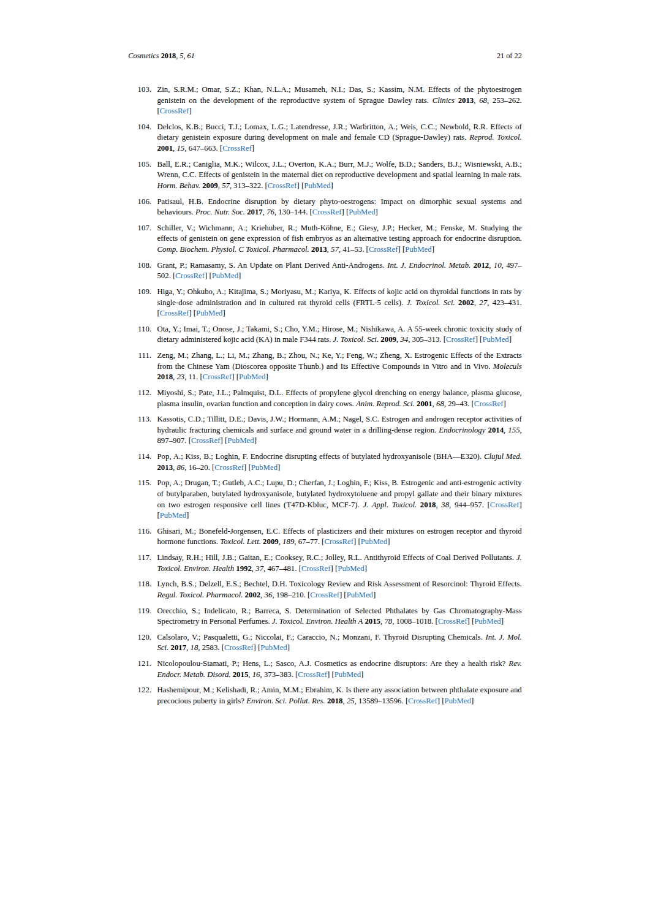Cosmetics 2018, 5, 61
21 of 22
Zin, S.R.M.; Omar, S.Z.; Khan, N.L.A.; Musameh, N.I.; Das, S.; Kassim, N.M. Effects of the phytoestrogen genistein on the development of the reproductive system of Sprague Dawley rats. Clinics 2013, 68, 253–262. [CrossRef]
Delclos, K.B.; Bucci, T.J.; Lomax, L.G.; Latendresse, J.R.; Warbritton, A.; Weis, C.C.; Newbold, R.R. Effects of dietary genistein exposure during development on male and female CD (Sprague-Dawley) rats. Reprod. Toxicol. 2001, 15, 647–663. [CrossRef]
Ball, E.R.; Caniglia, M.K.; Wilcox, J.L.; Overton, K.A.; Burr, M.J.; Wolfe, B.D.; Sanders, B.J.; Wisniewski, A.B.; Wrenn, C.C. Effects of genistein in the maternal diet on reproductive development and spatial learning in male rats. Horm. Behav. 2009, 57, 313–322. [CrossRef] [PubMed]
Patisaul, H.B. Endocrine disruption by dietary phyto-oestrogens: Impact on dimorphic sexual systems and behaviours. Proc. Nutr. Soc. 2017, 76, 130–144. [CrossRef] [PubMed]
Schiller, V.; Wichmann, A.; Kriehuber, R.; Muth-Köhne, E.; Giesy, J.P.; Hecker, M.; Fenske, M. Studying the effects of genistein on gene expression of fish embryos as an alternative testing approach for endocrine disruption. Comp. Biochem. Physiol. C Toxicol. Pharmacol. 2013, 57, 41–53. [CrossRef] [PubMed]
Grant, P.; Ramasamy, S. An Update on Plant Derived Anti-Androgens. Int. J. Endocrinol. Metab. 2012, 10, 497–502. [CrossRef] [PubMed]
Higa, Y.; Ohkubo, A.; Kitajima, S.; Moriyasu, M.; Kariya, K. Effects of kojic acid on thyroidal functions in rats by single-dose administration and in cultured rat thyroid cells (FRTL-5 cells). J. Toxicol. Sci. 2002, 27, 423–431. [CrossRef] [PubMed]
Ota, Y.; Imai, T.; Onose, J.; Takami, S.; Cho, Y.M.; Hirose, M.; Nishikawa, A. A 55-week chronic toxicity study of dietary administered kojic acid (KA) in male F344 rats. J. Toxicol. Sci. 2009, 34, 305–313. [CrossRef] [PubMed]
Zeng, M.; Zhang, L.; Li, M.; Zhang, B.; Zhou, N.; Ke, Y.; Feng, W.; Zheng, X. Estrogenic Effects of the Extracts from the Chinese Yam (Dioscorea opposite Thunb.) and Its Effective Compounds in Vitro and in Vivo. Moleculs 2018, 23, 11. [CrossRef] [PubMed]
Miyoshi, S.; Pate, J.L.; Palmquist, D.L. Effects of propylene glycol drenching on energy balance, plasma glucose, plasma insulin, ovarian function and conception in dairy cows. Anim. Reprod. Sci. 2001, 68, 29–43. [CrossRef]
Kassotis, C.D.; Tillitt, D.E.; Davis, J.W.; Hormann, A.M.; Nagel, S.C. Estrogen and androgen receptor activities of hydraulic fracturing chemicals and surface and ground water in a drilling-dense region. Endocrinology 2014, 155, 897–907. [CrossRef] [PubMed]
Pop, A.; Kiss, B.; Loghin, F. Endocrine disrupting effects of butylated hydroxyanisole (BHA—E320). Clujul Med. 2013, 86, 16–20. [CrossRef] [PubMed]
Pop, A.; Drugan, T.; Gutleb, A.C.; Lupu, D.; Cherfan, J.; Loghin, F.; Kiss, B. Estrogenic and anti-estrogenic activity of butylparaben, butylated hydroxyanisole, butylated hydroxytoluene and propyl gallate and their binary mixtures on two estrogen responsive cell lines (T47D-Kbluc, MCF-7). J. Appl. Toxicol. 2018, 38, 944–957. [CrossRef] [PubMed]
Ghisari, M.; Bonefeld-Jorgensen, E.C. Effects of plasticizers and their mixtures on estrogen receptor and thyroid hormone functions. Toxicol. Lett. 2009, 189, 67–77. [CrossRef] [PubMed]
Lindsay, R.H.; Hill, J.B.; Gaitan, E.; Cooksey, R.C.; Jolley, R.L. Antithyroid Effects of Coal Derived Pollutants. J. Toxicol. Environ. Health 1992, 37, 467–481. [CrossRef] [PubMed]
Lynch, B.S.; Delzell, E.S.; Bechtel, D.H. Toxicology Review and Risk Assessment of Resorcinol: Thyroid Effects. Regul. Toxicol. Pharmacol. 2002, 36, 198–210. [CrossRef] [PubMed]
Orecchio, S.; Indelicato, R.; Barreca, S. Determination of Selected Phthalates by Gas Chromatography-Mass Spectrometry in Personal Perfumes. J. Toxicol. Environ. Health A 2015, 78, 1008–1018. [CrossRef] [PubMed]
Calsolaro, V.; Pasqualetti, G.; Niccolai, F.; Caraccio, N.; Monzani, F. Thyroid Disrupting Chemicals. Int. J. Mol. Sci. 2017, 18, 2583. [CrossRef] [PubMed]
Nicolopoulou-Stamati, P.; Hens, L.; Sasco, A.J. Cosmetics as endocrine disruptors: Are they a health risk? Rev. Endocr. Metab. Disord. 2015, 16, 373–383. [CrossRef] [PubMed]
Hashemipour, M.; Kelishadi, R.; Amin, M.M.; Ebrahim, K. Is there any association between phthalate exposure and precocious puberty in girls? Environ. Sci. Pollut. Res. 2018, 25, 13589–13596. [CrossRef] [PubMed]